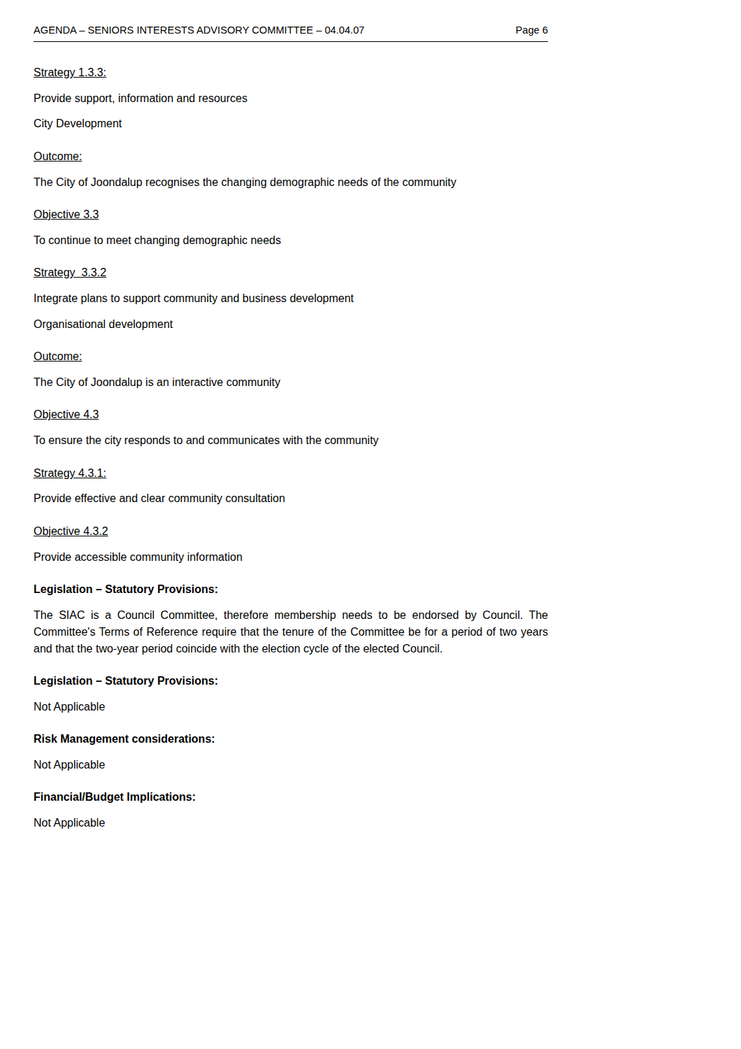AGENDA – SENIORS INTERESTS ADVISORY COMMITTEE – 04.04.07 Page 6
Strategy 1.3.3:
Provide support, information and resources
City Development
Outcome:
The City of Joondalup recognises the changing demographic needs of the community
Objective 3.3
To continue to meet changing demographic needs
Strategy 3.3.2
Integrate plans to support community and business development
Organisational development
Outcome:
The City of Joondalup is an interactive community
Objective 4.3
To ensure the city responds to and communicates with the community
Strategy 4.3.1:
Provide effective and clear community consultation
Objective 4.3.2
Provide accessible community information
Legislation – Statutory Provisions:
The SIAC is a Council Committee, therefore membership needs to be endorsed by Council. The Committee's Terms of Reference require that the tenure of the Committee be for a period of two years and that the two-year period coincide with the election cycle of the elected Council.
Legislation – Statutory Provisions:
Not Applicable
Risk Management considerations:
Not Applicable
Financial/Budget Implications:
Not Applicable